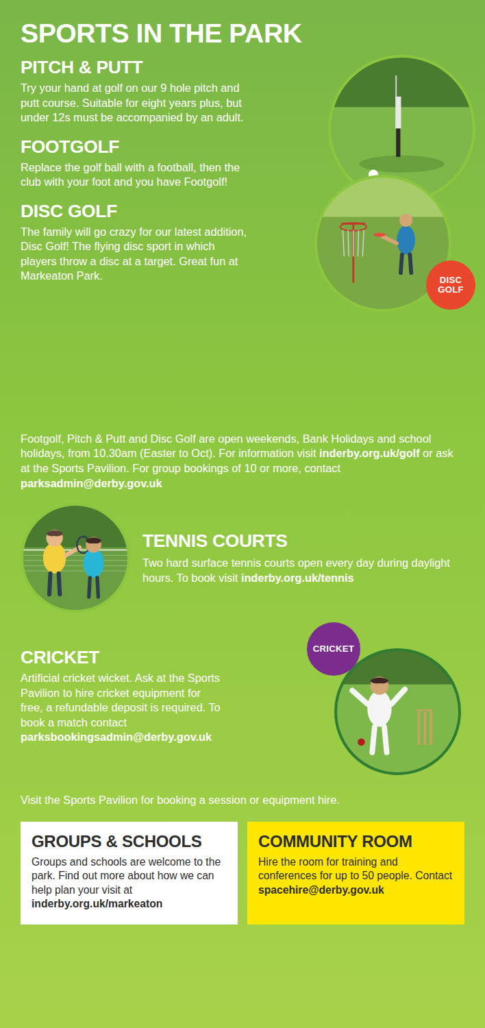DISC
GOLF
SPORTS IN THE PARK
PITCH & PUTT
Try your hand at golf on our 9 hole pitch and putt course. Suitable for eight years plus, but under 12s must be accompanied by an adult.
FOOTGOLF
Replace the golf ball with a football, then the club with your foot and you have Footgolf!
DISC GOLF
The family will go crazy for our latest addition, Disc Golf! The flying disc sport in which players throw a disc at a target. Great fun at Markeaton Park.
Footgolf, Pitch & Putt and Disc Golf are open weekends, Bank Holidays and school holidays, from 10.30am (Easter to Oct). For information visit inderby.org.uk/golf or ask at the Sports Pavilion. For group bookings of 10 or more, contact parksadmin@derby.gov.uk
TENNIS COURTS
Two hard surface tennis courts open every day during daylight hours. To book visit inderby.org.uk/tennis
CRICKET
Artificial cricket wicket. Ask at the Sports Pavilion to hire cricket equipment for free, a refundable deposit is required. To book a match contact parksbookingsadmin@derby.gov.uk
CRICKET
Visit the Sports Pavilion for booking a session or equipment hire.
GROUPS & SCHOOLS
Groups and schools are welcome to the park. Find out more about how we can help plan your visit at inderby.org.uk/markeaton
COMMUNITY ROOM
Hire the room for training and conferences for up to 50 people. Contact spacehire@derby.gov.uk